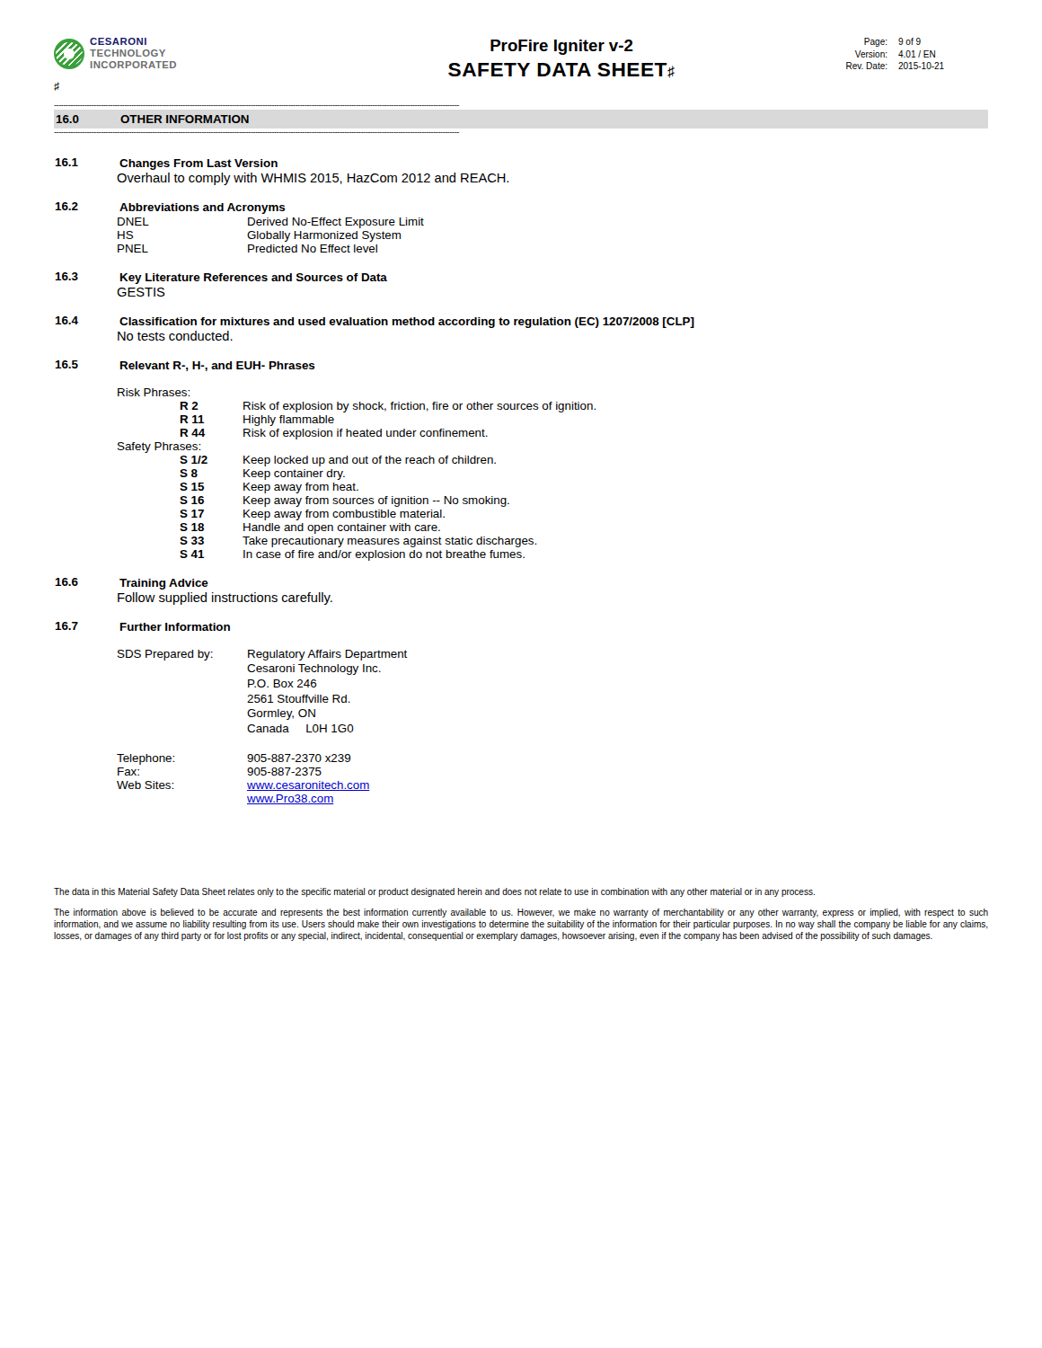CESARONI
TECHNOLOGY
INCORPORATED
ProFire Igniter v-2
SAFETY DATA SHEET♯
| Page: | 9 of 9 |
| Version: | 4.01 / EN |
| Rev. Date: | 2015-10-21 |
♯
-----------------------------------------------------------------------------------------------------------------------------------------------------------------------------
| 16.0 | OTHER INFORMATION |
-----------------------------------------------------------------------------------------------------------------------------------------------------------------------------
| 16.1 | Changes From Last Version |
Overhaul to comply with WHMIS 2015, HazCom 2012 and REACH.
| 16.2 | Abbreviations and Acronyms |
| DNEL | Derived No-Effect Exposure Limit |
| HS | Globally Harmonized System |
| PNEL | Predicted No Effect level |
| 16.3 | Key Literature References and Sources of Data |
GESTIS
| 16.4 | Classification for mixtures and used evaluation method according to regulation (EC) 1207/2008 [CLP] |
No tests conducted.
| 16.5 | Relevant R-, H-, and EUH- Phrases |
Risk Phrases:
| R 2 | Risk of explosion by shock, friction, fire or other sources of ignition. |
| R 11 | Highly flammable |
| R 44 | Risk of explosion if heated under confinement. |
Safety Phrases:
| S 1/2 | Keep locked up and out of the reach of children. |
| S 8 | Keep container dry. |
| S 15 | Keep away from heat. |
| S 16 | Keep away from sources of ignition -- No smoking. |
| S 17 | Keep away from combustible material. |
| S 18 | Handle and open container with care. |
| S 33 | Take precautionary measures against static discharges. |
| S 41 | In case of fire and/or explosion do not breathe fumes. |
| 16.6 | Training Advice |
Follow supplied instructions carefully.
| 16.7 | Further Information |
| SDS Prepared by: | Regulatory Affairs Department Cesaroni Technology Inc. P.O. Box 246 2561 Stouffville Rd. Gormley, ON Canada L0H 1G0 |
| Telephone: | 905-887-2370 x239 |
| Fax: | 905-887-2375 |
| Web Sites: | www.cesaronitech.com www.Pro38.com |
The data in this Material Safety Data Sheet relates only to the specific material or product designated herein and does not relate to use in combination with any other material or in any process.
The information above is believed to be accurate and represents the best information currently available to us. However, we make no warranty of merchantability or any other warranty, express or implied, with respect to such information, and we assume no liability resulting from its use. Users should make their own investigations to determine the suitability of the information for their particular purposes. In no way shall the company be liable for any claims, losses, or damages of any third party or for lost profits or any special, indirect, incidental, consequential or exemplary damages, howsoever arising, even if the company has been advised of the possibility of such damages.